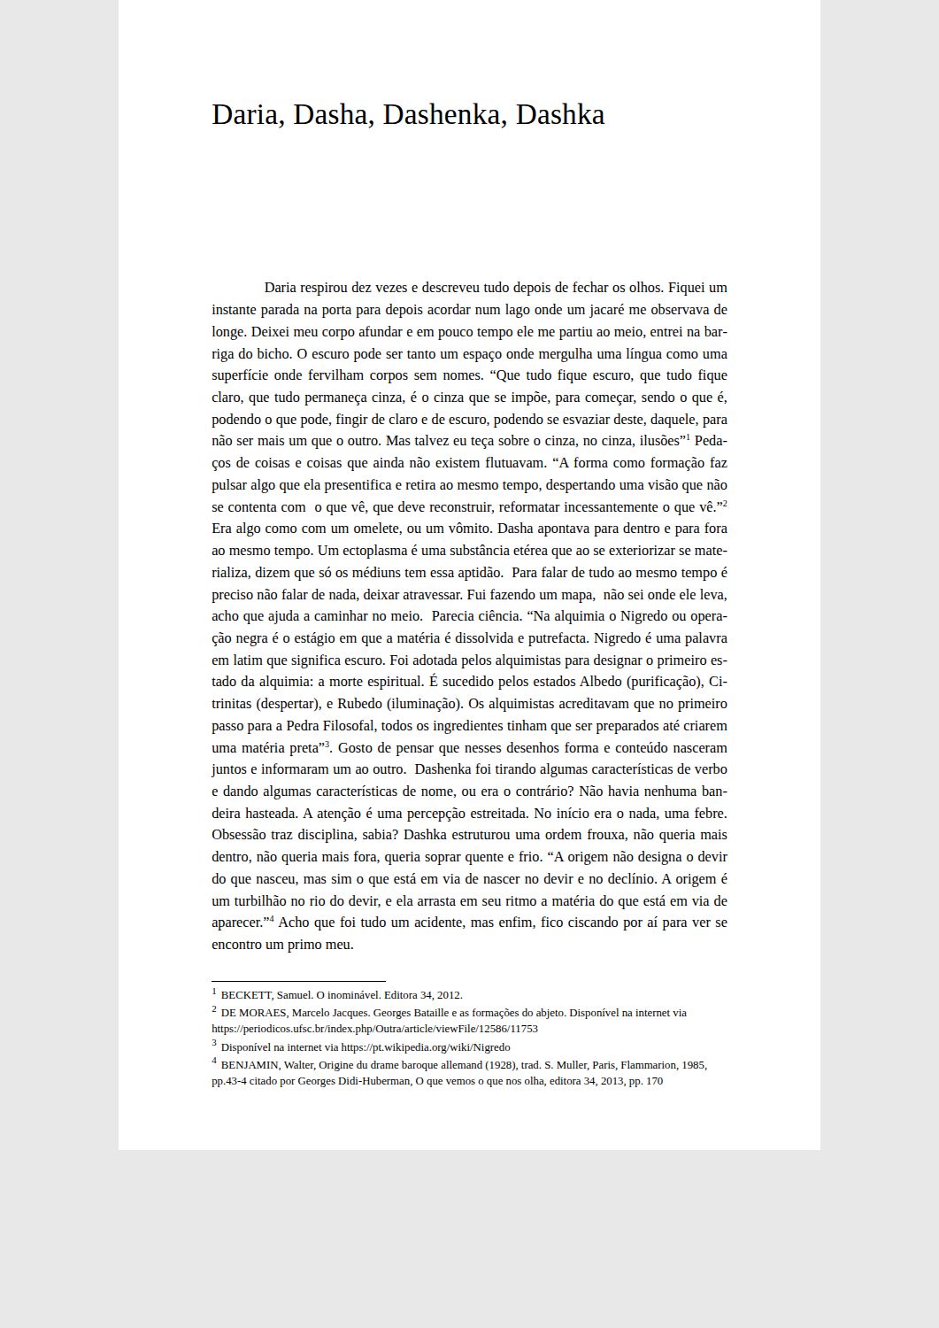Daria, Dasha, Dashenka, Dashka
Daria respirou dez vezes e descreveu tudo depois de fechar os olhos. Fiquei um instante parada na porta para depois acordar num lago onde um jacaré me observava de longe. Deixei meu corpo afundar e em pouco tempo ele me partiu ao meio, entrei na barriga do bicho. O escuro pode ser tanto um espaço onde mergulha uma língua como uma superfície onde fervilham corpos sem nomes. “Que tudo fique escuro, que tudo fique claro, que tudo permaneça cinza, é o cinza que se impõe, para começar, sendo o que é, podendo o que pode, fingir de claro e de escuro, podendo se esvaziar deste, daquele, para não ser mais um que o outro. Mas talvez eu teça sobre o cinza, no cinza, ilusões”1 Pedaços de coisas e coisas que ainda não existem flutuavam. “A forma como formação faz pulsar algo que ela presentifica e retira ao mesmo tempo, despertando uma visão que não se contenta com o que vê, que deve reconstruir, reformatar incessantemente o que vê.”2 Era algo como com um omelete, ou um vômito. Dasha apontava para dentro e para fora ao mesmo tempo. Um ectoplasma é uma substância etérea que ao se exteriorizar se materializa, dizem que só os médiuns tem essa aptidão. Para falar de tudo ao mesmo tempo é preciso não falar de nada, deixar atravessar. Fui fazendo um mapa, não sei onde ele leva, acho que ajuda a caminhar no meio. Parecia ciência. “Na alquimia o Nigredo ou operação negra é o estágio em que a matéria é dissolvida e putrefacta. Nigredo é uma palavra em latim que significa escuro. Foi adotada pelos alquimistas para designar o primeiro estado da alquimia: a morte espiritual. É sucedido pelos estados Albedo (purificação), Citrinitas (despertar), e Rubedo (iluminação). Os alquimistas acreditavam que no primeiro passo para a Pedra Filosofal, todos os ingredientes tinham que ser preparados até criarem uma matéria preta”3. Gosto de pensar que nesses desenhos forma e conteúdo nasceram juntos e informaram um ao outro. Dashenka foi tirando algumas características de verbo e dando algumas características de nome, ou era o contrário? Não havia nenhuma bandeira hasteada. A atenção é uma percepção estreitada. No início era o nada, uma febre. Obsessão traz disciplina, sabia? Dashka estruturou uma ordem frouxa, não queria mais dentro, não queria mais fora, queria soprar quente e frio. “A origem não designa o devir do que nasceu, mas sim o que está em via de nascer no devir e no declínio. A origem é um turbilhão no rio do devir, e ela arrasta em seu ritmo a matéria do que está em via de aparecer.”4 Acho que foi tudo um acidente, mas enfim, fico ciscando por aí para ver se encontro um primo meu.
1 BECKETT, Samuel. O inominável. Editora 34, 2012.
2 DE MORAES, Marcelo Jacques. Georges Bataille e as formações do abjeto. Disponível na internet via https://periodicos.ufsc.br/index.php/Outra/article/viewFile/12586/11753
3 Disponível na internet via https://pt.wikipedia.org/wiki/Nigredo
4 BENJAMIN, Walter, Origine du drame baroque allemand (1928), trad. S. Muller, Paris, Flammarion, 1985, pp.43-4 citado por Georges Didi-Huberman, O que vemos o que nos olha, editora 34, 2013, pp. 170